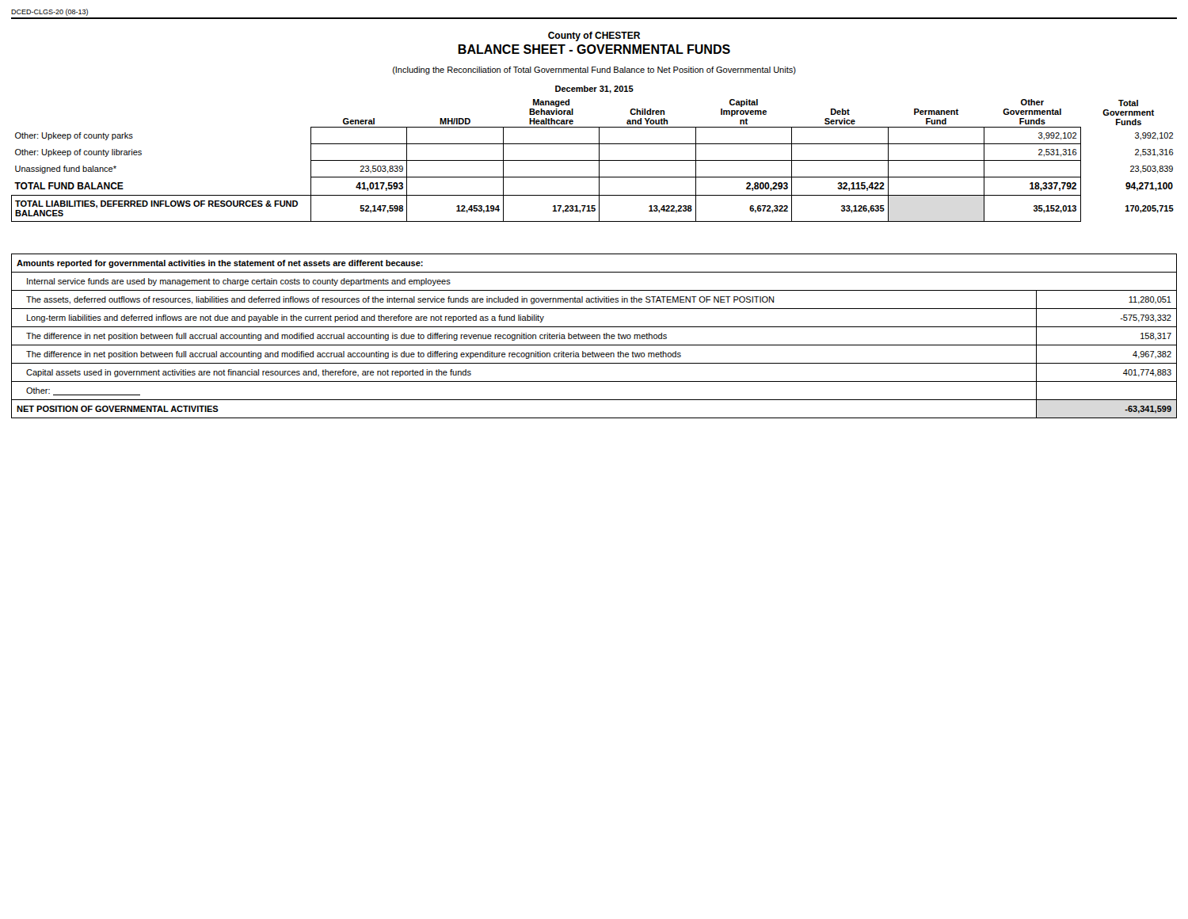DCED-CLGS-20 (08-13)
County of CHESTER
BALANCE SHEET - GOVERNMENTAL FUNDS
(Including the Reconciliation of Total Governmental Fund Balance to Net Position of Governmental Units)
December 31, 2015
| | General | MH/IDD | Managed Behavioral Healthcare | Children and Youth | Capital Improveme nt | Debt Service | Permanent Fund | Other Governmental Funds | Total Government Funds |
| --- | --- | --- | --- | --- | --- | --- | --- | --- | --- |
| Other: Upkeep of county parks | | | | | | | | 3,992,102 | 3,992,102 |
| Other: Upkeep of county libraries | | | | | | | | 2,531,316 | 2,531,316 |
| Unassigned fund balance* | 23,503,839 | | | | | | | | 23,503,839 |
| TOTAL FUND BALANCE | 41,017,593 | | | | 2,800,293 | 32,115,422 | | 18,337,792 | 94,271,100 |
| TOTAL LIABILITIES, DEFERRED INFLOWS OF RESOURCES & FUND BALANCES | 52,147,598 | 12,453,194 | 17,231,715 | 13,422,238 | 6,672,322 | 33,126,635 | | 35,152,013 | 170,205,715 |
| Amounts reported for governmental activities in the statement of net assets are different because: | |
| Internal service funds are used by management to charge certain costs to county departments and employees | |
| The assets, deferred outflows of resources, liabilities and deferred inflows of resources of the internal service funds are included in governmental activities in the STATEMENT OF NET POSITION | 11,280,051 |
| Long-term liabilities and deferred inflows are not due and payable in the current period and therefore are not reported as a fund liability | -575,793,332 |
| The difference in net position between full accrual accounting and modified accrual accounting is due to differing revenue recognition criteria between the two methods | 158,317 |
| The difference in net position between full accrual accounting and modified accrual accounting is due to differing expenditure recognition criteria between the two methods | 4,967,382 |
| Capital assets used in government activities are not financial resources and, therefore, are not reported in the funds | 401,774,883 |
| Other: | |
| NET POSITION OF GOVERNMENTAL ACTIVITIES | -63,341,599 |